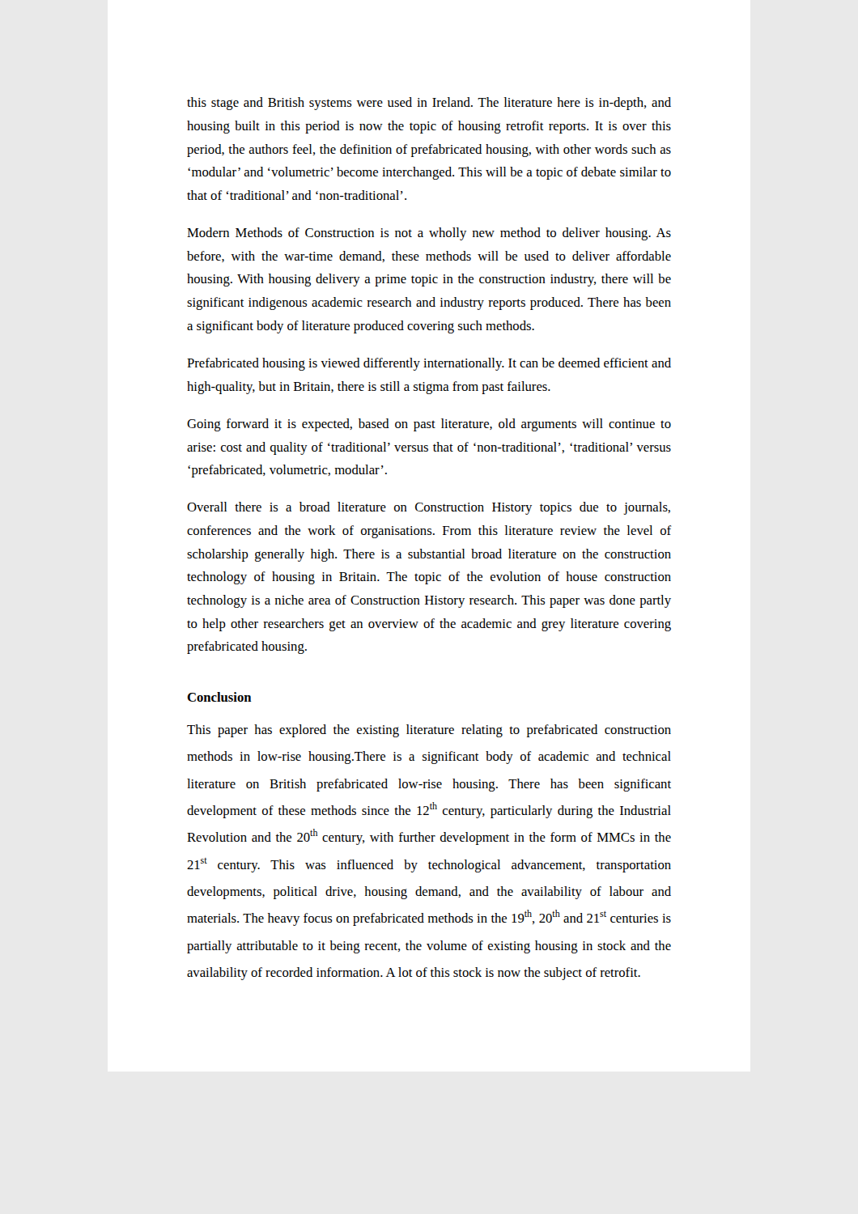this stage and British systems were used in Ireland. The literature here is in-depth, and housing built in this period is now the topic of housing retrofit reports. It is over this period, the authors feel, the definition of prefabricated housing, with other words such as ‘modular’ and ‘volumetric’ become interchanged. This will be a topic of debate similar to that of ‘traditional’ and ‘non-traditional’.
Modern Methods of Construction is not a wholly new method to deliver housing. As before, with the war-time demand, these methods will be used to deliver affordable housing. With housing delivery a prime topic in the construction industry, there will be significant indigenous academic research and industry reports produced. There has been a significant body of literature produced covering such methods.
Prefabricated housing is viewed differently internationally. It can be deemed efficient and high-quality, but in Britain, there is still a stigma from past failures.
Going forward it is expected, based on past literature, old arguments will continue to arise: cost and quality of ‘traditional’ versus that of ‘non-traditional’, ‘traditional’ versus ‘prefabricated, volumetric, modular’.
Overall there is a broad literature on Construction History topics due to journals, conferences and the work of organisations. From this literature review the level of scholarship generally high. There is a substantial broad literature on the construction technology of housing in Britain. The topic of the evolution of house construction technology is a niche area of Construction History research. This paper was done partly to help other researchers get an overview of the academic and grey literature covering prefabricated housing.
Conclusion
This paper has explored the existing literature relating to prefabricated construction methods in low-rise housing.There is a significant body of academic and technical literature on British prefabricated low-rise housing. There has been significant development of these methods since the 12th century, particularly during the Industrial Revolution and the 20th century, with further development in the form of MMCs in the 21st century. This was influenced by technological advancement, transportation developments, political drive, housing demand, and the availability of labour and materials. The heavy focus on prefabricated methods in the 19th, 20th and 21st centuries is partially attributable to it being recent, the volume of existing housing in stock and the availability of recorded information. A lot of this stock is now the subject of retrofit.